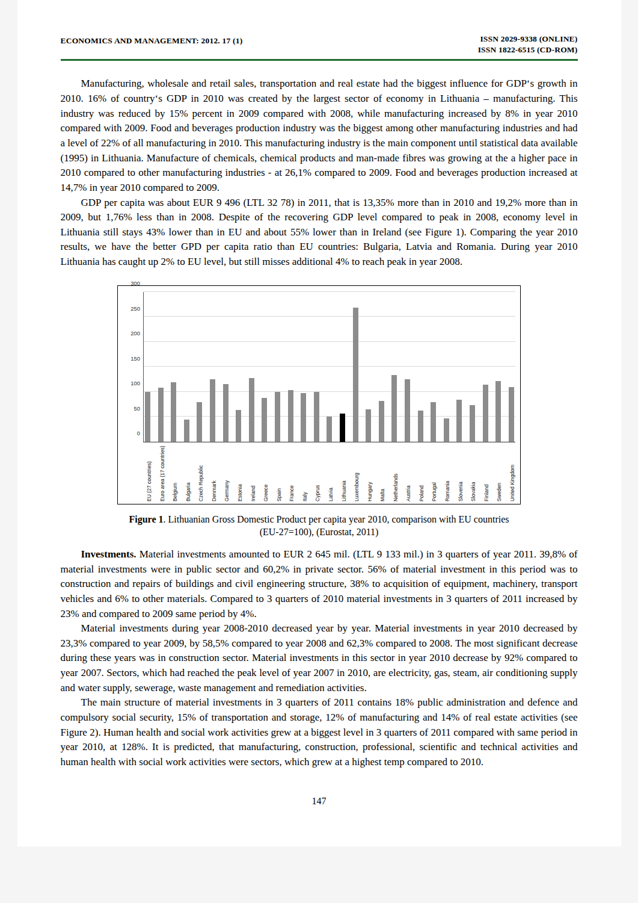ECONOMICS AND MANAGEMENT: 2012. 17 (1)
ISSN 2029-9338 (ONLINE)
ISSN 1822-6515 (CD-ROM)
Manufacturing, wholesale and retail sales, transportation and real estate had the biggest influence for GDP‘s growth in 2010. 16% of country‘s GDP in 2010 was created by the largest sector of economy in Lithuania – manufacturing. This industry was reduced by 15% percent in 2009 compared with 2008, while manufacturing increased by 8% in year 2010 compared with 2009. Food and beverages production industry was the biggest among other manufacturing industries and had a level of 22% of all manufacturing in 2010. This manufacturing industry is the main component until statistical data available (1995) in Lithuania. Manufacture of chemicals, chemical products and man-made fibres was growing at the a higher pace in 2010 compared to other manufacturing industries - at 26,1% compared to 2009. Food and beverages production increased at 14,7% in year 2010 compared to 2009.
GDP per capita was about EUR 9 496 (LTL 32 78) in 2011, that is 13,35% more than in 2010 and 19,2% more than in 2009, but 1,76% less than in 2008. Despite of the recovering GDP level compared to peak in 2008, economy level in Lithuania still stays 43% lower than in EU and about 55% lower than in Ireland (see Figure 1). Comparing the year 2010 results, we have the better GPD per capita ratio than EU countries: Bulgaria, Latvia and Romania. During year 2010 Lithuania has caught up 2% to EU level, but still misses additional 4% to reach peak in year 2008.
0
50
100
150
200
250
300
EU (27 countries) Euro area (17 countries) Belgium Bulgaria Czech Republic Denmark Germany Estonia Ireland Greece Spain France Italy Cyprus Latvia Lithuania Luxembourg Hungary Malta Netherlands Austria Poland Portugal Romania Slovenia Slovakia Finland Sweden United Kingdom
Figure 1. Lithuanian Gross Domestic Product per capita year 2010, comparison with EU countries
(EU-27=100), (Eurostat, 2011)
Investments. Material investments amounted to EUR 2 645 mil. (LTL 9 133 mil.) in 3 quarters of year 2011. 39,8% of material investments were in public sector and 60,2% in private sector. 56% of material investment in this period was to construction and repairs of buildings and civil engineering structure, 38% to acquisition of equipment, machinery, transport vehicles and 6% to other materials. Compared to 3 quarters of 2010 material investments in 3 quarters of 2011 increased by 23% and compared to 2009 same period by 4%.
Material investments during year 2008-2010 decreased year by year. Material investments in year 2010 decreased by 23,3% compared to year 2009, by 58,5% compared to year 2008 and 62,3% compared to 2008. The most significant decrease during these years was in construction sector. Material investments in this sector in year 2010 decrease by 92% compared to year 2007. Sectors, which had reached the peak level of year 2007 in 2010, are electricity, gas, steam, air conditioning supply and water supply, sewerage, waste management and remediation activities.
The main structure of material investments in 3 quarters of 2011 contains 18% public administration and defence and compulsory social security, 15% of transportation and storage, 12% of manufacturing and 14% of real estate activities (see Figure 2). Human health and social work activities grew at a biggest level in 3 quarters of 2011 compared with same period in year 2010, at 128%. It is predicted, that manufacturing, construction, professional, scientific and technical activities and human health with social work activities were sectors, which grew at a highest temp compared to 2010.
147